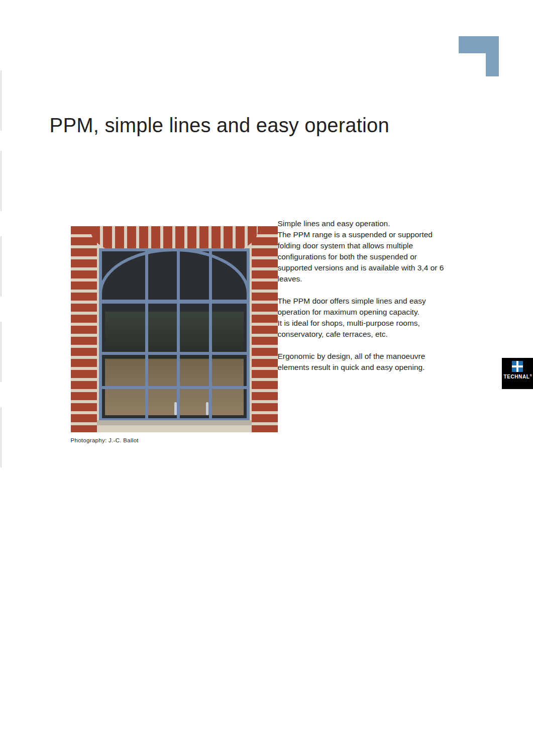PPM, simple lines and easy operation
Photography: J.-C. Ballot
Simple lines and easy operation.
The PPM range is a suspended or supported folding door system that allows multiple configurations for both the suspended or supported versions and is available with 3,4 or 6 leaves.
The PPM door offers simple lines and easy operation for maximum opening capacity.
It is ideal for shops, multi-purpose rooms, conservatory, cafe terraces, etc.
Ergonomic by design, all of the manoeuvre elements result in quick and easy opening.
TECHNAL®